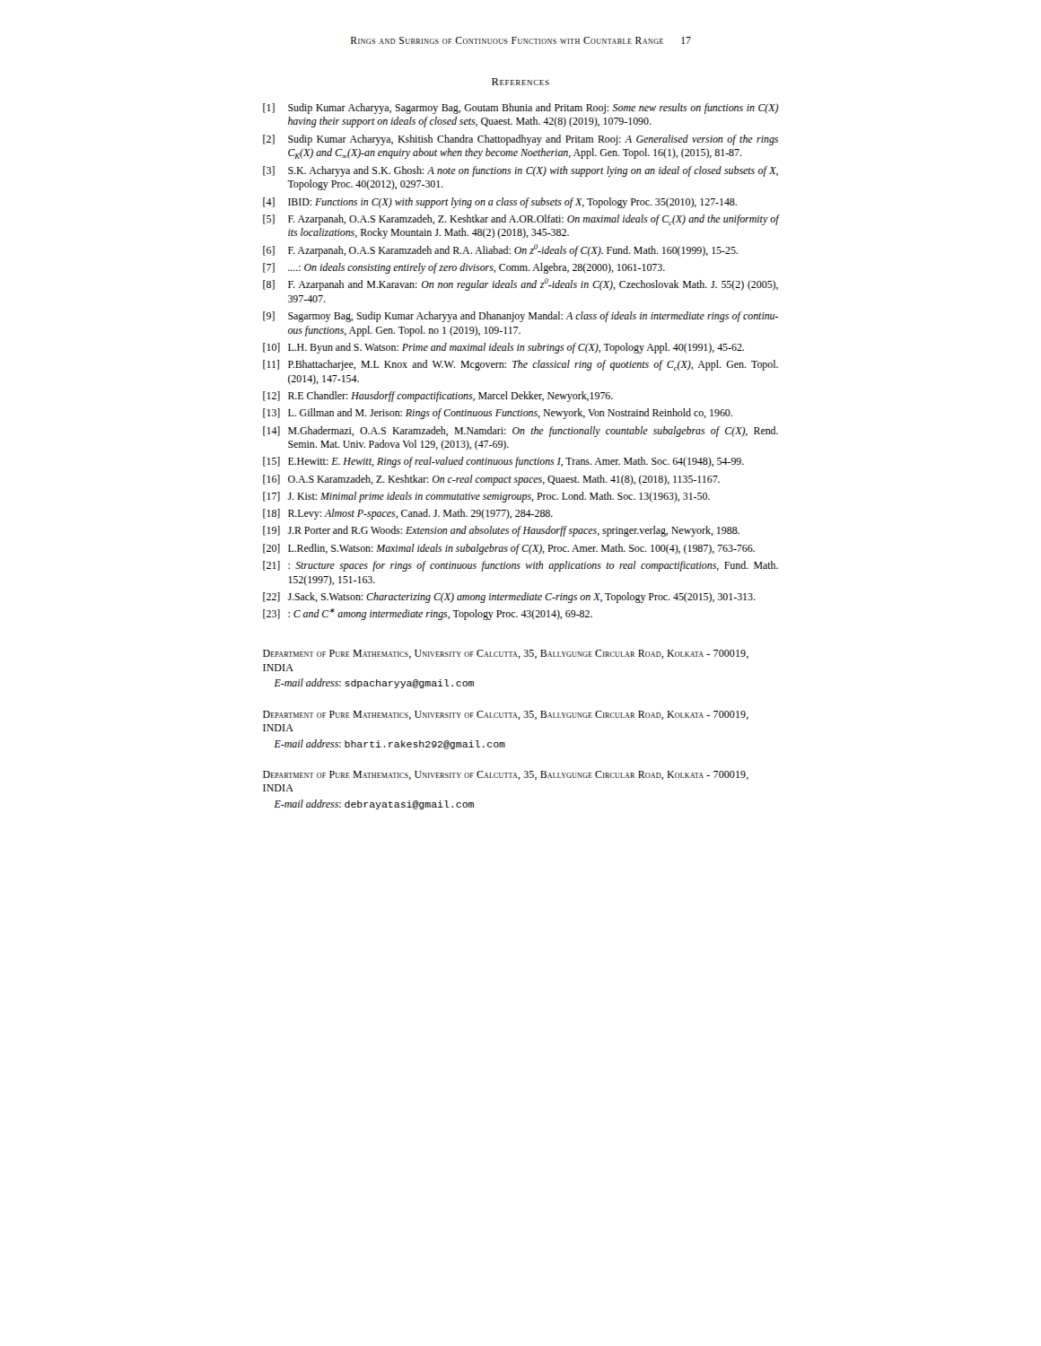Rings and Subrings of Continuous Functions with Countable Range17
References
[1] Sudip Kumar Acharyya, Sagarmoy Bag, Goutam Bhunia and Pritam Rooj: Some new results on functions in C(X) having their support on ideals of closed sets, Quaest. Math. 42(8) (2019), 1079-1090.
[2] Sudip Kumar Acharyya, Kshitish Chandra Chattopadhyay and Pritam Rooj: A Generalised version of the rings CK(X) and C∞(X)-an enquiry about when they become Noetherian, Appl. Gen. Topol. 16(1), (2015), 81-87.
[3] S.K. Acharyya and S.K. Ghosh: A note on functions in C(X) with support lying on an ideal of closed subsets of X, Topology Proc. 40(2012), 0297-301.
[4] IBID: Functions in C(X) with support lying on a class of subsets of X, Topology Proc. 35(2010), 127-148.
[5] F. Azarpanah, O.A.S Karamzadeh, Z. Keshtkar and A.OR.Olfati: On maximal ideals of Cc(X) and the uniformity of its localizations, Rocky Mountain J. Math. 48(2) (2018), 345-382.
[6] F. Azarpanah, O.A.S Karamzadeh and R.A. Aliabad: On z0-ideals of C(X). Fund. Math. 160(1999), 15-25.
[7]....: On ideals consisting entirely of zero divisors, Comm. Algebra, 28(2000), 1061-1073.
[8] F. Azarpanah and M.Karavan: On non regular ideals and z0-ideals in C(X), Czechoslovak Math. J. 55(2) (2005), 397-407.
[9] Sagarmoy Bag, Sudip Kumar Acharyya and Dhananjoy Mandal: A class of ideals in intermediate rings of continuous functions, Appl. Gen. Topol. no 1 (2019), 109-117.
[10] L.H. Byun and S. Watson: Prime and maximal ideals in subrings of C(X), Topology Appl. 40(1991), 45-62.
[11] P.Bhattacharjee, M.L Knox and W.W. Mcgovern: The classical ring of quotients of Cc(X), Appl. Gen. Topol. (2014), 147-154.
[12] R.E Chandler: Hausdorff compactifications, Marcel Dekker, Newyork,1976.
[13] L. Gillman and M. Jerison: Rings of Continuous Functions, Newyork, Von Nostraind Reinhold co, 1960.
[14] M.Ghadermazi, O.A.S Karamzadeh, M.Namdari: On the functionally countable subalgebras of C(X), Rend. Semin. Mat. Univ. Padova Vol 129, (2013), (47-69).
[15] E.Hewitt: E. Hewitt, Rings of real-valued continuous functions I, Trans. Amer. Math. Soc. 64(1948), 54-99.
[16] O.A.S Karamzadeh, Z. Keshtkar: On c-real compact spaces, Quaest. Math. 41(8), (2018), 1135-1167.
[17] J. Kist: Minimal prime ideals in commutative semigroups, Proc. Lond. Math. Soc. 13(1963), 31-50.
[18] R.Levy: Almost P-spaces, Canad. J. Math. 29(1977), 284-288.
[19] J.R Porter and R.G Woods: Extension and absolutes of Hausdorff spaces, springer.verlag, Newyork, 1988.
[20] L.Redlin, S.Watson: Maximal ideals in subalgebras of C(X), Proc. Amer. Math. Soc. 100(4), (1987), 763-766.
[21]: Structure spaces for rings of continuous functions with applications to real compactifications, Fund. Math. 152(1997), 151-163.
[22] J.Sack, S.Watson: Characterizing C(X) among intermediate C-rings on X, Topology Proc. 45(2015), 301-313.
[23]: C and C∗ among intermediate rings, Topology Proc. 43(2014), 69-82.
Department of Pure Mathematics, University of Calcutta, 35, Ballygunge Circular Road, Kolkata - 700019, INDIA
E-mail address: sdpacharyya@gmail.com
Department of Pure Mathematics, University of Calcutta, 35, Ballygunge Circular Road, Kolkata - 700019, INDIA
E-mail address: bharti.rakesh292@gmail.com
Department of Pure Mathematics, University of Calcutta, 35, Ballygunge Circular Road, Kolkata - 700019, INDIA
E-mail address: debrayatasi@gmail.com